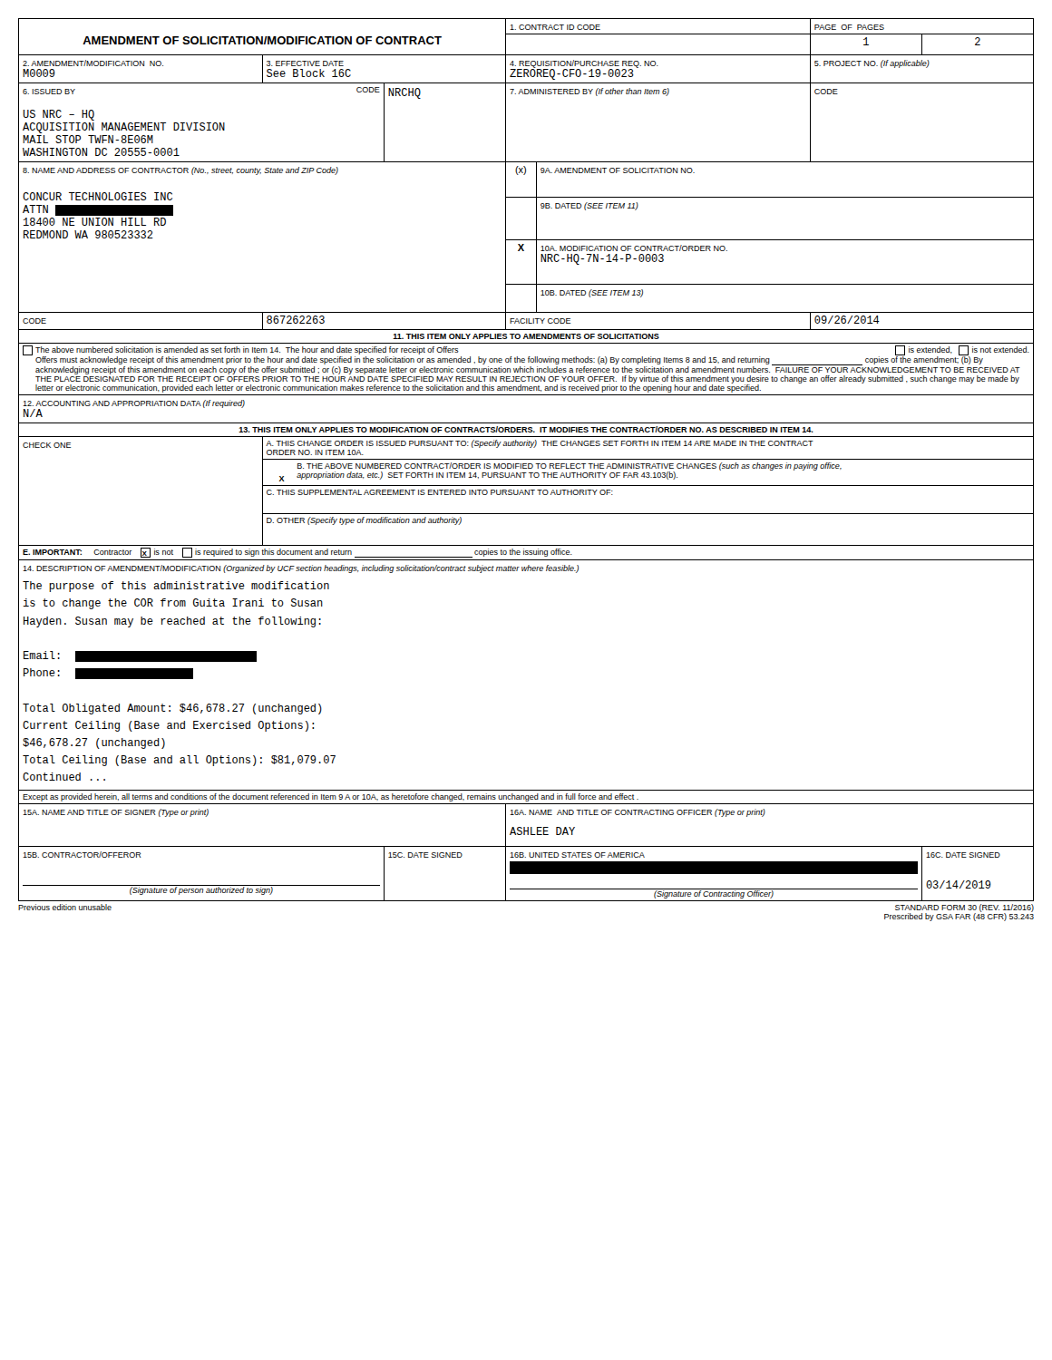| AMENDMENT OF SOLICITATION/MODIFICATION OF CONTRACT | 1. CONTRACT ID CODE | PAGE OF PAGES |
| | 1 | 2 |
| 2. AMENDMENT/MODIFICATION NO. M0009 | 3. EFFECTIVE DATE See Block 16C | 4. REQUISITION/PURCHASE REQ. NO. ZEROREQ-CFO-19-0023 | 5. PROJECT NO. (If applicable) |
| 6. ISSUED BY CODE US NRC – HQ ACQUISITION MANAGEMENT DIVISION MAIL STOP TWFN-8E06M WASHINGTON DC 20555-0001 | NRCHQ | 7. ADMINISTERED BY (If other than Item 6) | CODE |
| 8. NAME AND ADDRESS OF CONTRACTOR (No., street, county, State and ZIP Code) CONCUR TECHNOLOGIES INC ATTN 18400 NE UNION HILL RD REDMOND WA 980523332 | (x) | 9A. AMENDMENT OF SOLICITATION NO. |
| | 9B. DATED (SEE ITEM 11) |
| X | 10A. MODIFICATION OF CONTRACT/ORDER NO. NRC-HQ-7N-14-P-0003 |
| | 10B. DATED (SEE ITEM 13) |
| CODE | 867262263 | FACILITY CODE | 09/26/2014 |
| 11. THIS ITEM ONLY APPLIES TO AMENDMENTS OF SOLICITATIONS |
| The above numbered solicitation is amended as set forth in Item 14. The hour and date specified for receipt of Offers is extended, is not extended. Offers must acknowledge receipt of this amendment prior to the hour and date specified in the solicitation or as amended , by one of the following methods: (a) By completing Items 8 and 15, and returning copies of the amendment; (b) By acknowledging receipt of this amendment on each copy of the offer submitted ; or (c) By separate letter or electronic communication which includes a reference to the solicitation and amendment numbers. FAILURE OF YOUR ACKNOWLEDGEMENT TO BE RECEIVED AT THE PLACE DESIGNATED FOR THE RECEIPT OF OFFERS PRIOR TO THE HOUR AND DATE SPECIFIED MAY RESULT IN REJECTION OF YOUR OFFER. If by virtue of this amendment you desire to change an offer already submitted , such change may be made by letter or electronic communication, provided each letter or electronic communication makes reference to the solicitation and this amendment, and is received prior to the opening hour and date specified. |
| 12. ACCOUNTING AND APPROPRIATION DATA (If required) N/A |
| 13. THIS ITEM ONLY APPLIES TO MODIFICATION OF CONTRACTS/ORDERS. IT MODIFIES THE CONTRACT/ORDER NO. AS DESCRIBED IN ITEM 14. |
| CHECK ONE | A. THIS CHANGE ORDER IS ISSUED PURSUANT TO: (Specify authority) THE CHANGES SET FORTH IN ITEM 14 ARE MADE IN THE CONTRACT ORDER NO. IN ITEM 10A. |
| X B. THE ABOVE NUMBERED CONTRACT/ORDER IS MODIFIED TO REFLECT THE ADMINISTRATIVE CHANGES (such as changes in paying office, appropriation data, etc.) SET FORTH IN ITEM 14, PURSUANT TO THE AUTHORITY OF FAR 43.103(b). |
| C. THIS SUPPLEMENTAL AGREEMENT IS ENTERED INTO PURSUANT TO AUTHORITY OF: |
| D. OTHER (Specify type of modification and authority) |
| E. IMPORTANT: Contractor X is not is required to sign this document and return copies to the issuing office. |
| 14. DESCRIPTION OF AMENDMENT/MODIFICATION (Organized by UCF section headings, including solicitation/contract subject matter where feasible.) The purpose of this administrative modification is to change the COR from Guita Irani to Susan Hayden. Susan may be reached at the following: Email: Phone: Total Obligated Amount: $46,678.27 (unchanged) Current Ceiling (Base and Exercised Options): $46,678.27 (unchanged) Total Ceiling (Base and all Options): $81,079.07 Continued ... |
| Except as provided herein, all terms and conditions of the document referenced in Item 9 A or 10A, as heretofore changed, remains unchanged and in full force and effect . |
| 15A. NAME AND TITLE OF SIGNER (Type or print) | 16A. NAME AND TITLE OF CONTRACTING OFFICER (Type or print) ASHLEE DAY |
| 15B. CONTRACTOR/OFFEROR (Signature of person authorized to sign) | 15C. DATE SIGNED | 16B. UNITED STATES OF AMERICA (Signature of Contracting Officer) | 16C. DATE SIGNED 03/14/2019 |
Previous edition unusable
STANDARD FORM 30 (REV. 11/2016)
Prescribed by GSA FAR (48 CFR) 53.243